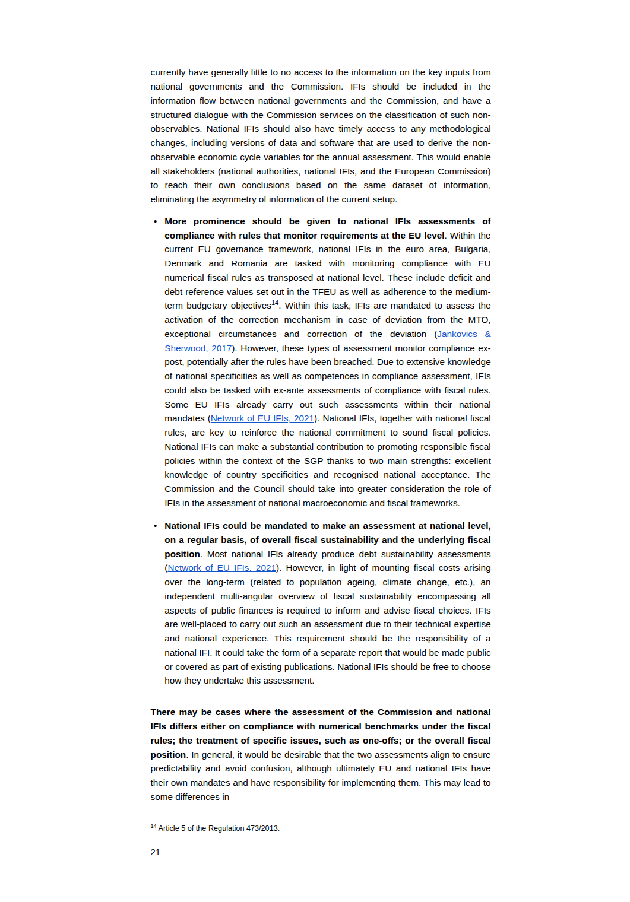currently have generally little to no access to the information on the key inputs from national governments and the Commission. IFIs should be included in the information flow between national governments and the Commission, and have a structured dialogue with the Commission services on the classification of such non-observables. National IFIs should also have timely access to any methodological changes, including versions of data and software that are used to derive the non-observable economic cycle variables for the annual assessment. This would enable all stakeholders (national authorities, national IFIs, and the European Commission) to reach their own conclusions based on the same dataset of information, eliminating the asymmetry of information of the current setup.
• More prominence should be given to national IFIs assessments of compliance with rules that monitor requirements at the EU level. Within the current EU governance framework, national IFIs in the euro area, Bulgaria, Denmark and Romania are tasked with monitoring compliance with EU numerical fiscal rules as transposed at national level. These include deficit and debt reference values set out in the TFEU as well as adherence to the medium-term budgetary objectives14. Within this task, IFIs are mandated to assess the activation of the correction mechanism in case of deviation from the MTO, exceptional circumstances and correction of the deviation (Jankovics & Sherwood, 2017). However, these types of assessment monitor compliance ex-post, potentially after the rules have been breached. Due to extensive knowledge of national specificities as well as competences in compliance assessment, IFIs could also be tasked with ex-ante assessments of compliance with fiscal rules. Some EU IFIs already carry out such assessments within their national mandates (Network of EU IFIs, 2021). National IFIs, together with national fiscal rules, are key to reinforce the national commitment to sound fiscal policies. National IFIs can make a substantial contribution to promoting responsible fiscal policies within the context of the SGP thanks to two main strengths: excellent knowledge of country specificities and recognised national acceptance. The Commission and the Council should take into greater consideration the role of IFIs in the assessment of national macroeconomic and fiscal frameworks.
• National IFIs could be mandated to make an assessment at national level, on a regular basis, of overall fiscal sustainability and the underlying fiscal position. Most national IFIs already produce debt sustainability assessments (Network of EU IFIs, 2021). However, in light of mounting fiscal costs arising over the long-term (related to population ageing, climate change, etc.), an independent multi-angular overview of fiscal sustainability encompassing all aspects of public finances is required to inform and advise fiscal choices. IFIs are well-placed to carry out such an assessment due to their technical expertise and national experience. This requirement should be the responsibility of a national IFI. It could take the form of a separate report that would be made public or covered as part of existing publications. National IFIs should be free to choose how they undertake this assessment.
There may be cases where the assessment of the Commission and national IFIs differs either on compliance with numerical benchmarks under the fiscal rules; the treatment of specific issues, such as one-offs; or the overall fiscal position. In general, it would be desirable that the two assessments align to ensure predictability and avoid confusion, although ultimately EU and national IFIs have their own mandates and have responsibility for implementing them. This may lead to some differences in
14 Article 5 of the Regulation 473/2013.
21